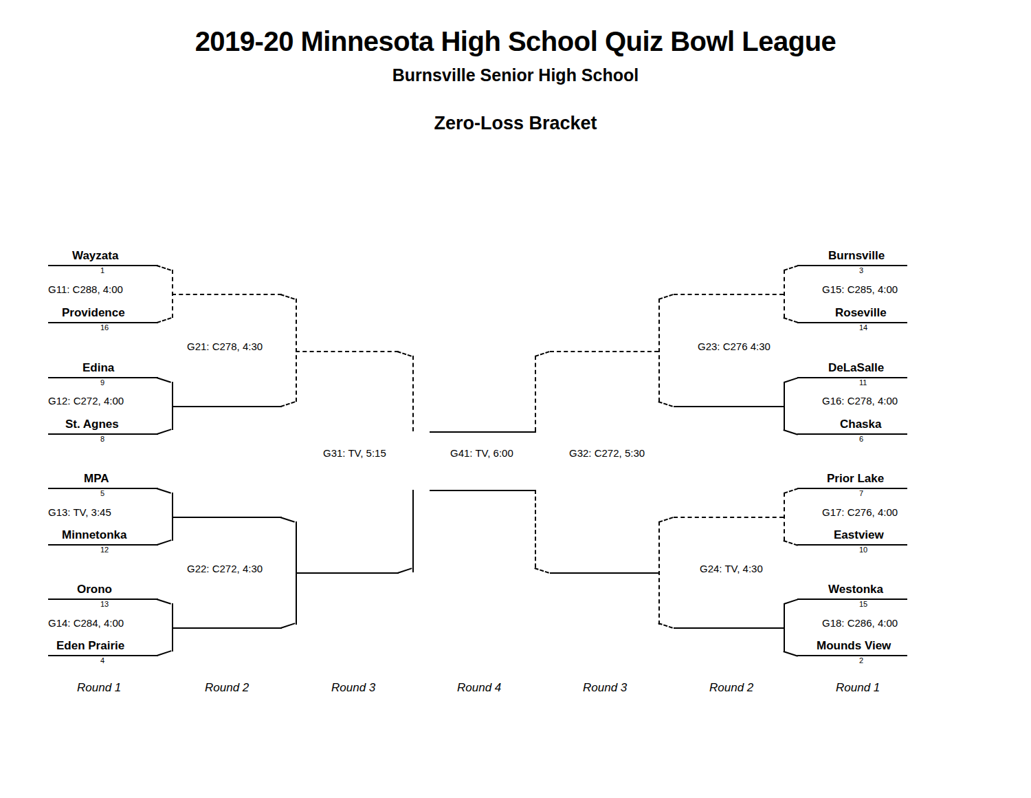2019-20 Minnesota High School Quiz Bowl League
Burnsville Senior High School
Zero-Loss Bracket
LEFT SIDE — ROUND 1
Wayzata
1
G11: C288, 4:00
Providence
16
Edina
9
G12: C272, 4:00
St. Agnes
8
MPA
5
G13: TV, 3:45
Minnetonka
12
Orono
13
G14: C284, 4:00
Eden Prairie
4
LEFT SIDE — ROUND 1 connectors (dashed / solid)
LEFT SIDE — ROUND 2
G21: C278, 4:30
G22: C272, 4:30
LEFT SIDE — ROUND 3
G31: TV, 5:15
CENTER — ROUND 4 (final)
G41: TV, 6:00
RIGHT SIDE — ROUND 1
Burnsville
3
G15: C285, 4:00
Roseville
14
DeLaSalle
11
G16: C278, 4:00
Chaska
6
Prior Lake
7
G17: C276, 4:00
Eastview
10
Westonka
15
G18: C286, 4:00
Mounds View
2
RIGHT SIDE — ROUND 1 connectors
RIGHT SIDE — ROUND 2
G23: C276 4:30
G24: TV, 4:30
RIGHT SIDE — ROUND 3
G32: C272, 5:30
ROUND LABELS
Round 1
Round 2
Round 3
Round 4
Round 3
Round 2
Round 1